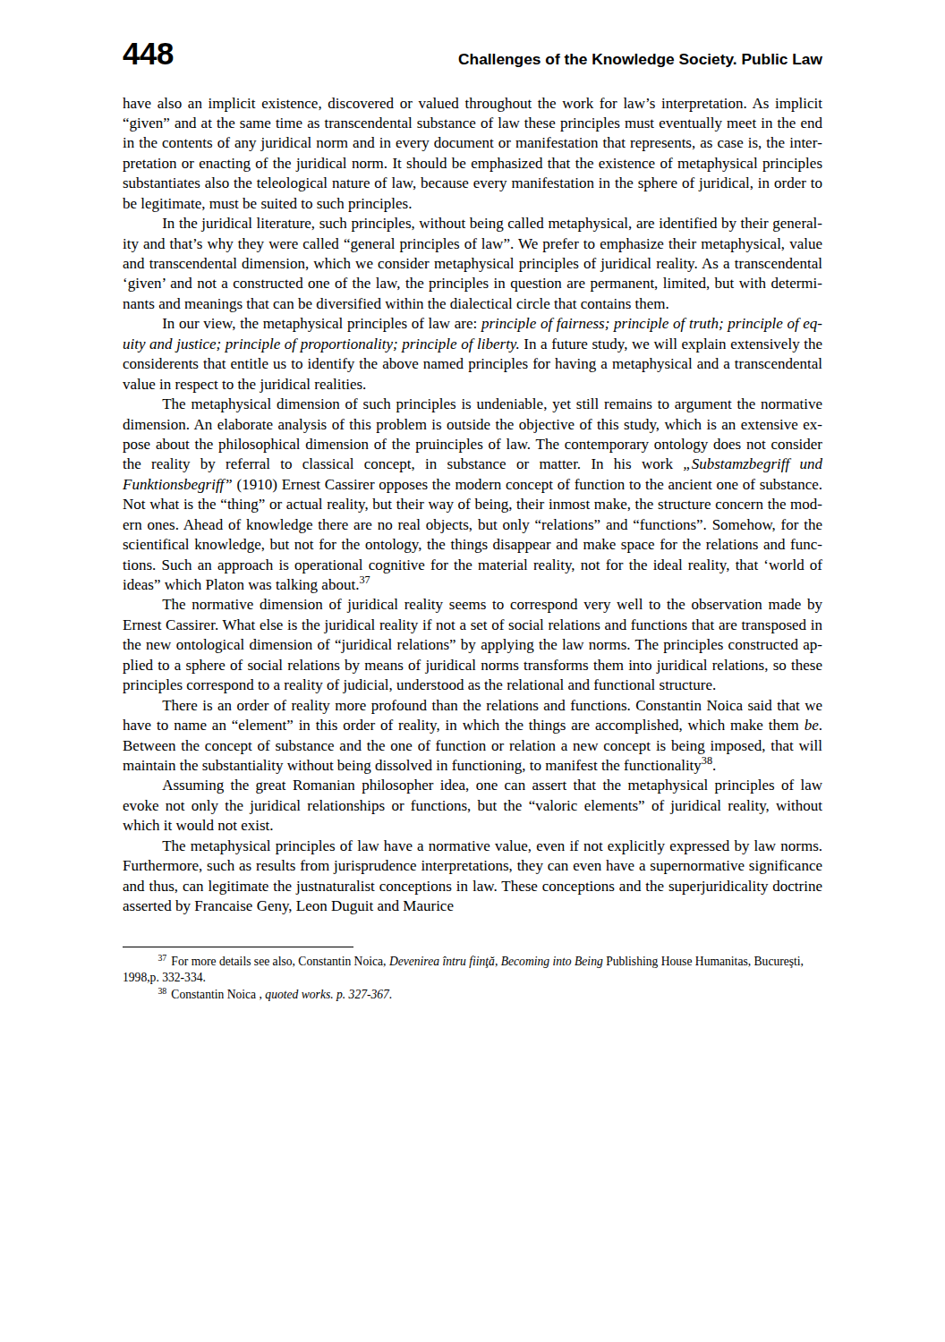448
Challenges of the Knowledge Society. Public Law
have also an implicit existence, discovered or valued throughout the work for law’s interpretation. As implicit “given” and at the same time as transcendental substance of law these principles must eventually meet in the end in the contents of any juridical norm and in every document or manifestation that represents, as case is, the interpretation or enacting of the juridical norm. It should be emphasized that the existence of metaphysical principles substantiates also the teleological nature of law, because every manifestation in the sphere of juridical, in order to be legitimate, must be suited to such principles.
In the juridical literature, such principles, without being called metaphysical, are identified by their generality and that’s why they were called “general principles of law”. We prefer to emphasize their metaphysical, value and transcendental dimension, which we consider metaphysical principles of juridical reality. As a transcendental ‘given’ and not a constructed one of the law, the principles in question are permanent, limited, but with determinants and meanings that can be diversified within the dialectical circle that contains them.
In our view, the metaphysical principles of law are: principle of fairness; principle of truth; principle of equity and justice; principle of proportionality; principle of liberty. In a future study, we will explain extensively the considerents that entitle us to identify the above named principles for having a metaphysical and a transcendental value in respect to the juridical realities.
The metaphysical dimension of such principles is undeniable, yet still remains to argument the normative dimension. An elaborate analysis of this problem is outside the objective of this study, which is an extensive expose about the philosophical dimension of the pruinciples of law. The contemporary ontology does not consider the reality by referral to classical concept, in substance or matter. In his work „Substamzbegriff und Funktionsbegriff” (1910) Ernest Cassirer opposes the modern concept of function to the ancient one of substance. Not what is the “thing” or actual reality, but their way of being, their inmost make, the structure concern the modern ones. Ahead of knowledge there are no real objects, but only “relations” and “functions”. Somehow, for the scientifical knowledge, but not for the ontology, the things disappear and make space for the relations and functions. Such an approach is operational cognitive for the material reality, not for the ideal reality, that ‘world of ideas” which Platon was talking about.37
The normative dimension of juridical reality seems to correspond very well to the observation made by Ernest Cassirer. What else is the juridical reality if not a set of social relations and functions that are transposed in the new ontological dimension of “juridical relations” by applying the law norms. The principles constructed applied to a sphere of social relations by means of juridical norms transforms them into juridical relations, so these principles correspond to a reality of judicial, understood as the relational and functional structure.
There is an order of reality more profound than the relations and functions. Constantin Noica said that we have to name an “element” in this order of reality, in which the things are accomplished, which make them be. Between the concept of substance and the one of function or relation a new concept is being imposed, that will maintain the substantiality without being dissolved in functioning, to manifest the functionality38.
Assuming the great Romanian philosopher idea, one can assert that the metaphysical principles of law evoke not only the juridical relationships or functions, but the “valoric elements” of juridical reality, without which it would not exist.
The metaphysical principles of law have a normative value, even if not explicitly expressed by law norms. Furthermore, such as results from jurisprudence interpretations, they can even have a supernormative significance and thus, can legitimate the justnaturalist conceptions in law. These conceptions and the superjuridicality doctrine asserted by Francaise Geny, Leon Duguit and Maurice
37 For more details see also, Constantin Noica, Devenirea întru fiinţă, Becoming into Being Publishing House Humanitas, Bucureşti, 1998,p. 332-334.
38 Constantin Noica , quoted works. p. 327-367.